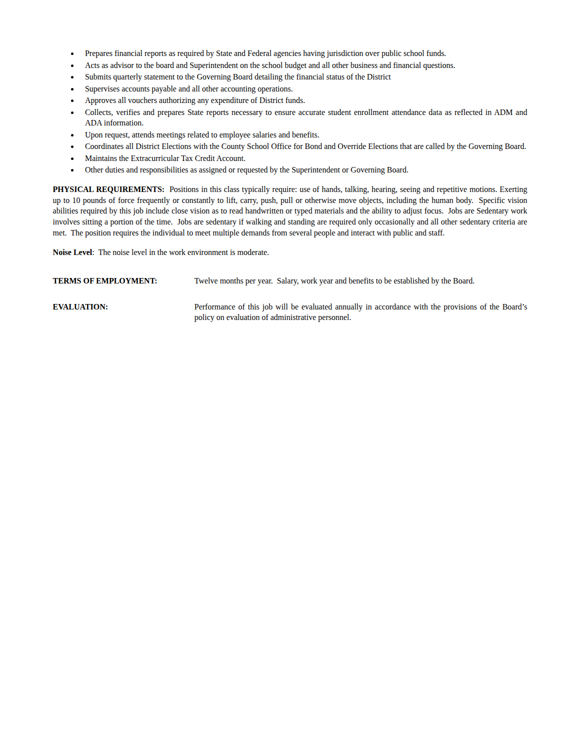Prepares financial reports as required by State and Federal agencies having jurisdiction over public school funds.
Acts as advisor to the board and Superintendent on the school budget and all other business and financial questions.
Submits quarterly statement to the Governing Board detailing the financial status of the District
Supervises accounts payable and all other accounting operations.
Approves all vouchers authorizing any expenditure of District funds.
Collects, verifies and prepares State reports necessary to ensure accurate student enrollment attendance data as reflected in ADM and ADA information.
Upon request, attends meetings related to employee salaries and benefits.
Coordinates all District Elections with the County School Office for Bond and Override Elections that are called by the Governing Board.
Maintains the Extracurricular Tax Credit Account.
Other duties and responsibilities as assigned or requested by the Superintendent or Governing Board.
PHYSICAL REQUIREMENTS: Positions in this class typically require: use of hands, talking, hearing, seeing and repetitive motions. Exerting up to 10 pounds of force frequently or constantly to lift, carry, push, pull or otherwise move objects, including the human body. Specific vision abilities required by this job include close vision as to read handwritten or typed materials and the ability to adjust focus. Jobs are Sedentary work involves sitting a portion of the time. Jobs are sedentary if walking and standing are required only occasionally and all other sedentary criteria are met. The position requires the individual to meet multiple demands from several people and interact with public and staff.
Noise Level: The noise level in the work environment is moderate.
| TERMS OF EMPLOYMENT: | Twelve months per year. Salary, work year and benefits to be established by the Board. |
| EVALUATION: | Performance of this job will be evaluated annually in accordance with the provisions of the Board’s policy on evaluation of administrative personnel. |